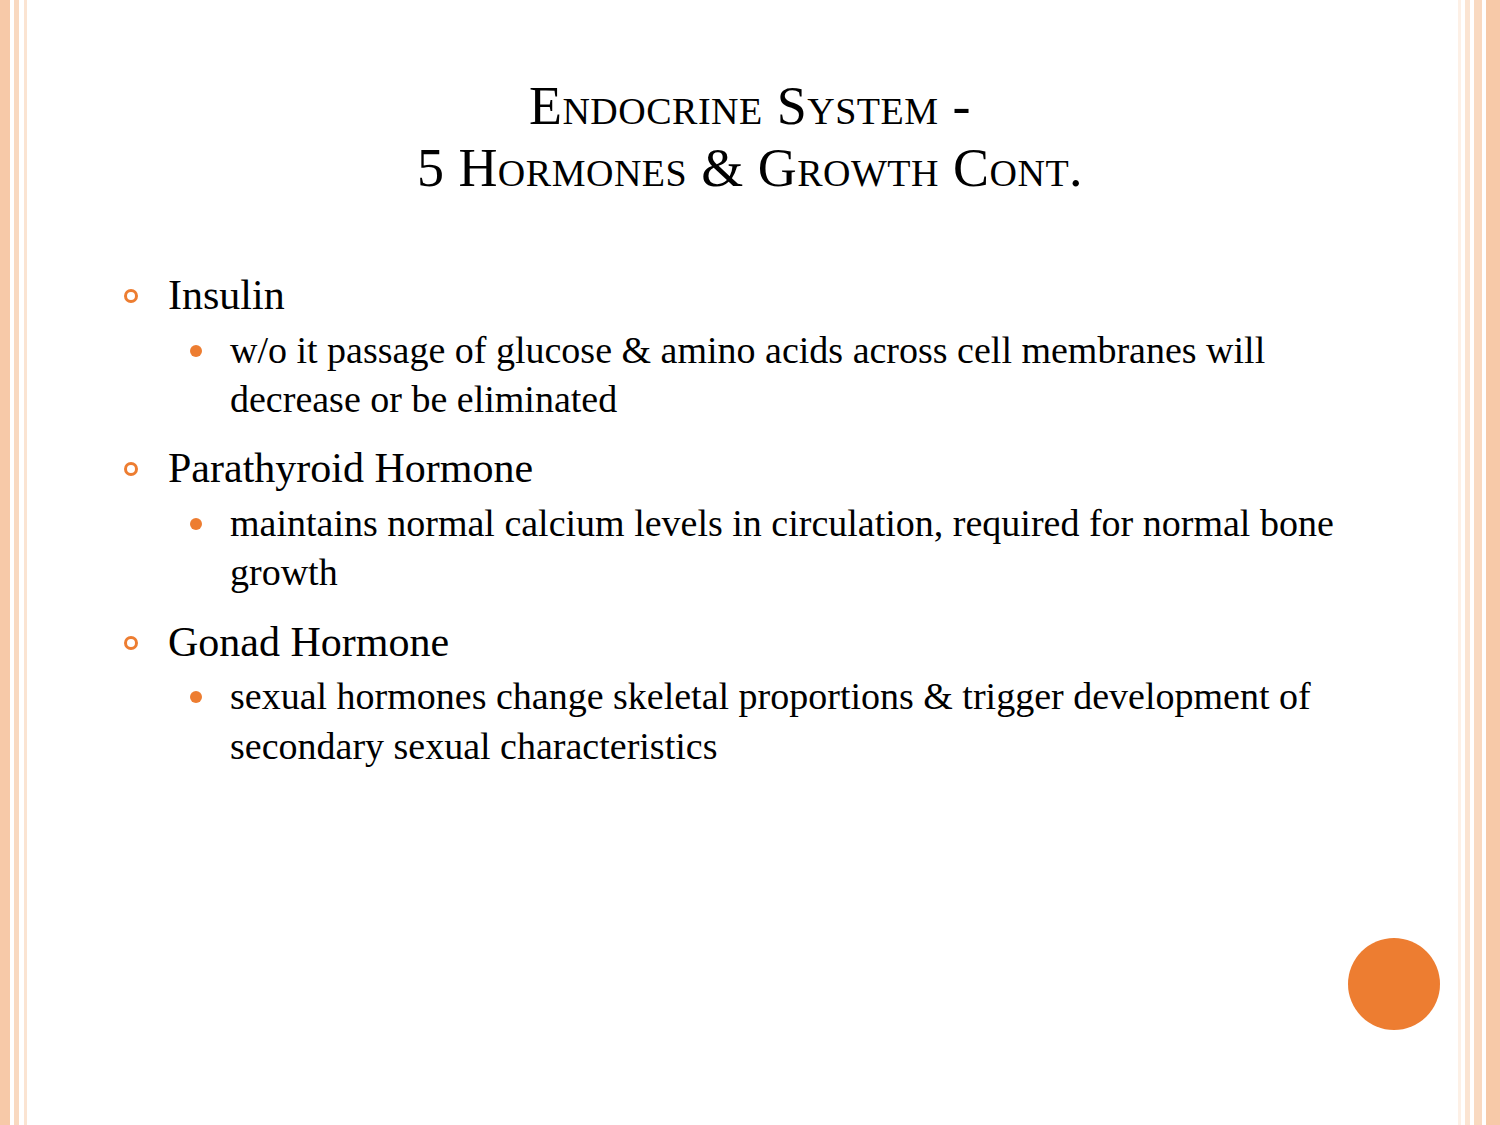Endocrine System -
5 Hormones & Growth Cont.
Insulin
w/o it passage of glucose & amino acids across cell membranes will decrease or be eliminated
Parathyroid Hormone
maintains normal calcium levels in circulation, required for normal bone growth
Gonad Hormone
sexual hormones change skeletal proportions & trigger development of secondary sexual characteristics